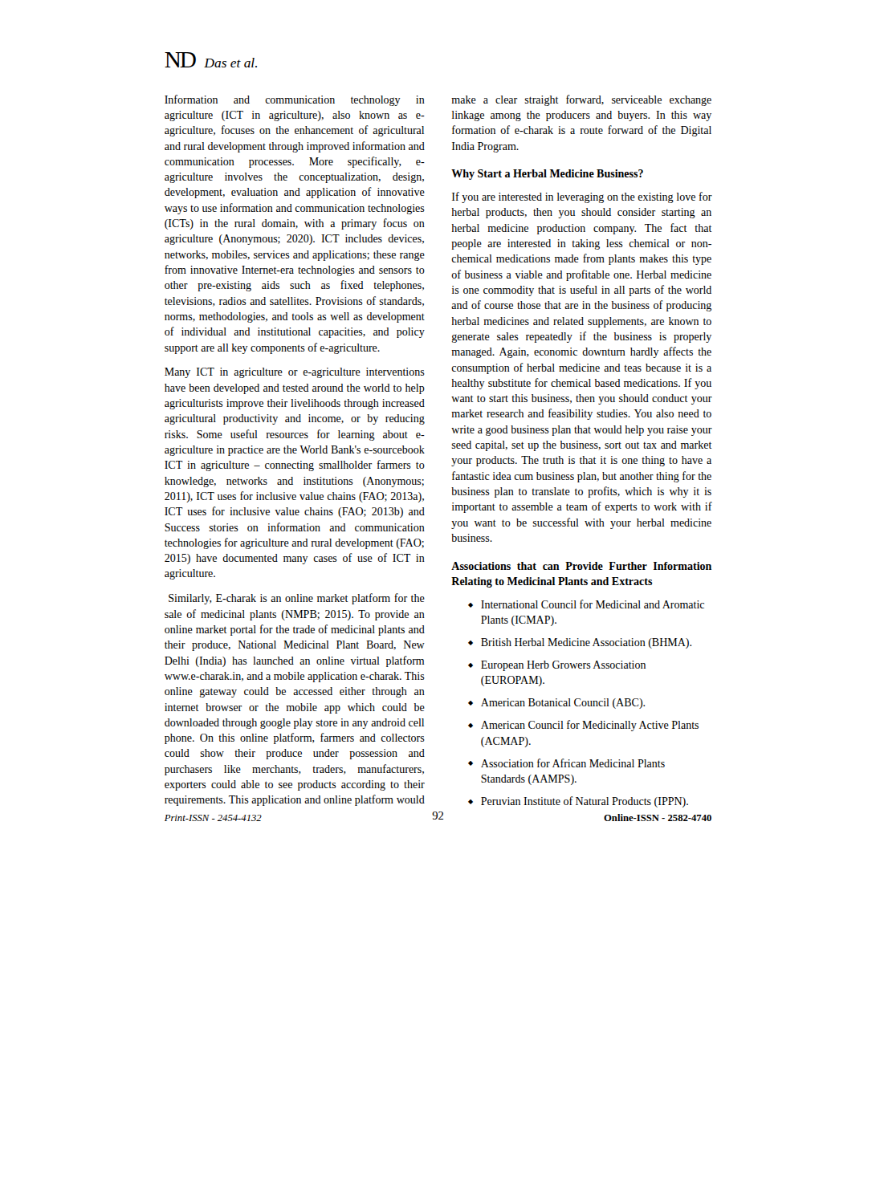ND Das et al.
Information and communication technology in agriculture (ICT in agriculture), also known as e-agriculture, focuses on the enhancement of agricultural and rural development through improved information and communication processes. More specifically, e-agriculture involves the conceptualization, design, development, evaluation and application of innovative ways to use information and communication technologies (ICTs) in the rural domain, with a primary focus on agriculture (Anonymous; 2020). ICT includes devices, networks, mobiles, services and applications; these range from innovative Internet-era technologies and sensors to other pre-existing aids such as fixed telephones, televisions, radios and satellites. Provisions of standards, norms, methodologies, and tools as well as development of individual and institutional capacities, and policy support are all key components of e-agriculture.
Many ICT in agriculture or e-agriculture interventions have been developed and tested around the world to help agriculturists improve their livelihoods through increased agricultural productivity and income, or by reducing risks. Some useful resources for learning about e-agriculture in practice are the World Bank's e-sourcebook ICT in agriculture – connecting smallholder farmers to knowledge, networks and institutions (Anonymous; 2011), ICT uses for inclusive value chains (FAO; 2013a), ICT uses for inclusive value chains (FAO; 2013b) and Success stories on information and communication technologies for agriculture and rural development (FAO; 2015) have documented many cases of use of ICT in agriculture.
Similarly, E-charak is an online market platform for the sale of medicinal plants (NMPB; 2015). To provide an online market portal for the trade of medicinal plants and their produce, National Medicinal Plant Board, New Delhi (India) has launched an online virtual platform www.e-charak.in, and a mobile application e-charak. This online gateway could be accessed either through an internet browser or the mobile app which could be downloaded through google play store in any android cell phone. On this online platform, farmers and collectors could show their produce under possession and purchasers like merchants, traders, manufacturers, exporters could able to see products according to their requirements. This application and online platform would make a clear straight forward, serviceable exchange linkage among the producers and buyers. In this way formation of e-charak is a route forward of the Digital India Program.
Why Start a Herbal Medicine Business?
If you are interested in leveraging on the existing love for herbal products, then you should consider starting an herbal medicine production company. The fact that people are interested in taking less chemical or non-chemical medications made from plants makes this type of business a viable and profitable one. Herbal medicine is one commodity that is useful in all parts of the world and of course those that are in the business of producing herbal medicines and related supplements, are known to generate sales repeatedly if the business is properly managed. Again, economic downturn hardly affects the consumption of herbal medicine and teas because it is a healthy substitute for chemical based medications. If you want to start this business, then you should conduct your market research and feasibility studies. You also need to write a good business plan that would help you raise your seed capital, set up the business, sort out tax and market your products. The truth is that it is one thing to have a fantastic idea cum business plan, but another thing for the business plan to translate to profits, which is why it is important to assemble a team of experts to work with if you want to be successful with your herbal medicine business.
Associations that can Provide Further Information Relating to Medicinal Plants and Extracts
International Council for Medicinal and Aromatic Plants (ICMAP).
British Herbal Medicine Association (BHMA).
European Herb Growers Association (EUROPAM).
American Botanical Council (ABC).
American Council for Medicinally Active Plants (ACMAP).
Association for African Medicinal Plants Standards (AAMPS).
Peruvian Institute of Natural Products (IPPN).
Print-ISSN - 2454-4132 92 Online-ISSN - 2582-4740